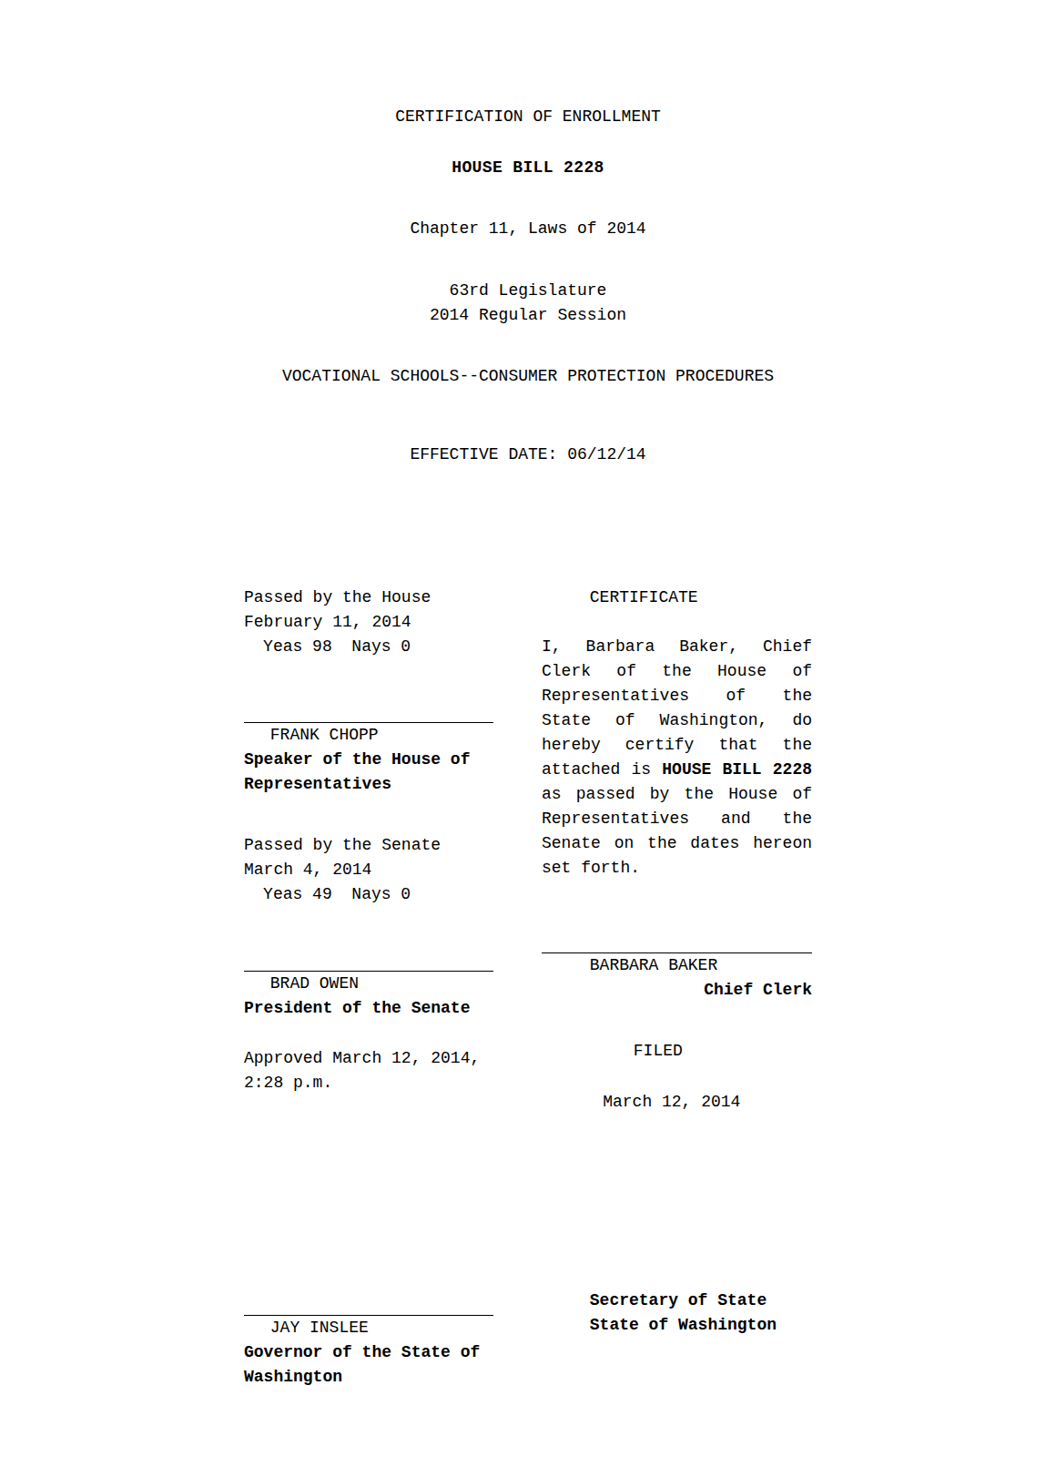CERTIFICATION OF ENROLLMENT
HOUSE BILL 2228
Chapter 11, Laws of 2014
63rd Legislature
2014 Regular Session
VOCATIONAL SCHOOLS--CONSUMER PROTECTION PROCEDURES
EFFECTIVE DATE: 06/12/14
Passed by the House February 11, 2014
Yeas 98 Nays 0
FRANK CHOPP
Speaker of the House of Representatives
Passed by the Senate March 4, 2014
Yeas 49 Nays 0
BRAD OWEN
President of the Senate
Approved March 12, 2014, 2:28 p.m.
CERTIFICATE
I, Barbara Baker, Chief Clerk of the House of Representatives of the State of Washington, do hereby certify that the attached is HOUSE BILL 2228 as passed by the House of Representatives and the Senate on the dates hereon set forth.
BARBARA BAKER
Chief Clerk
FILED
March 12, 2014
JAY INSLEE
Governor of the State of Washington
Secretary of State
State of Washington